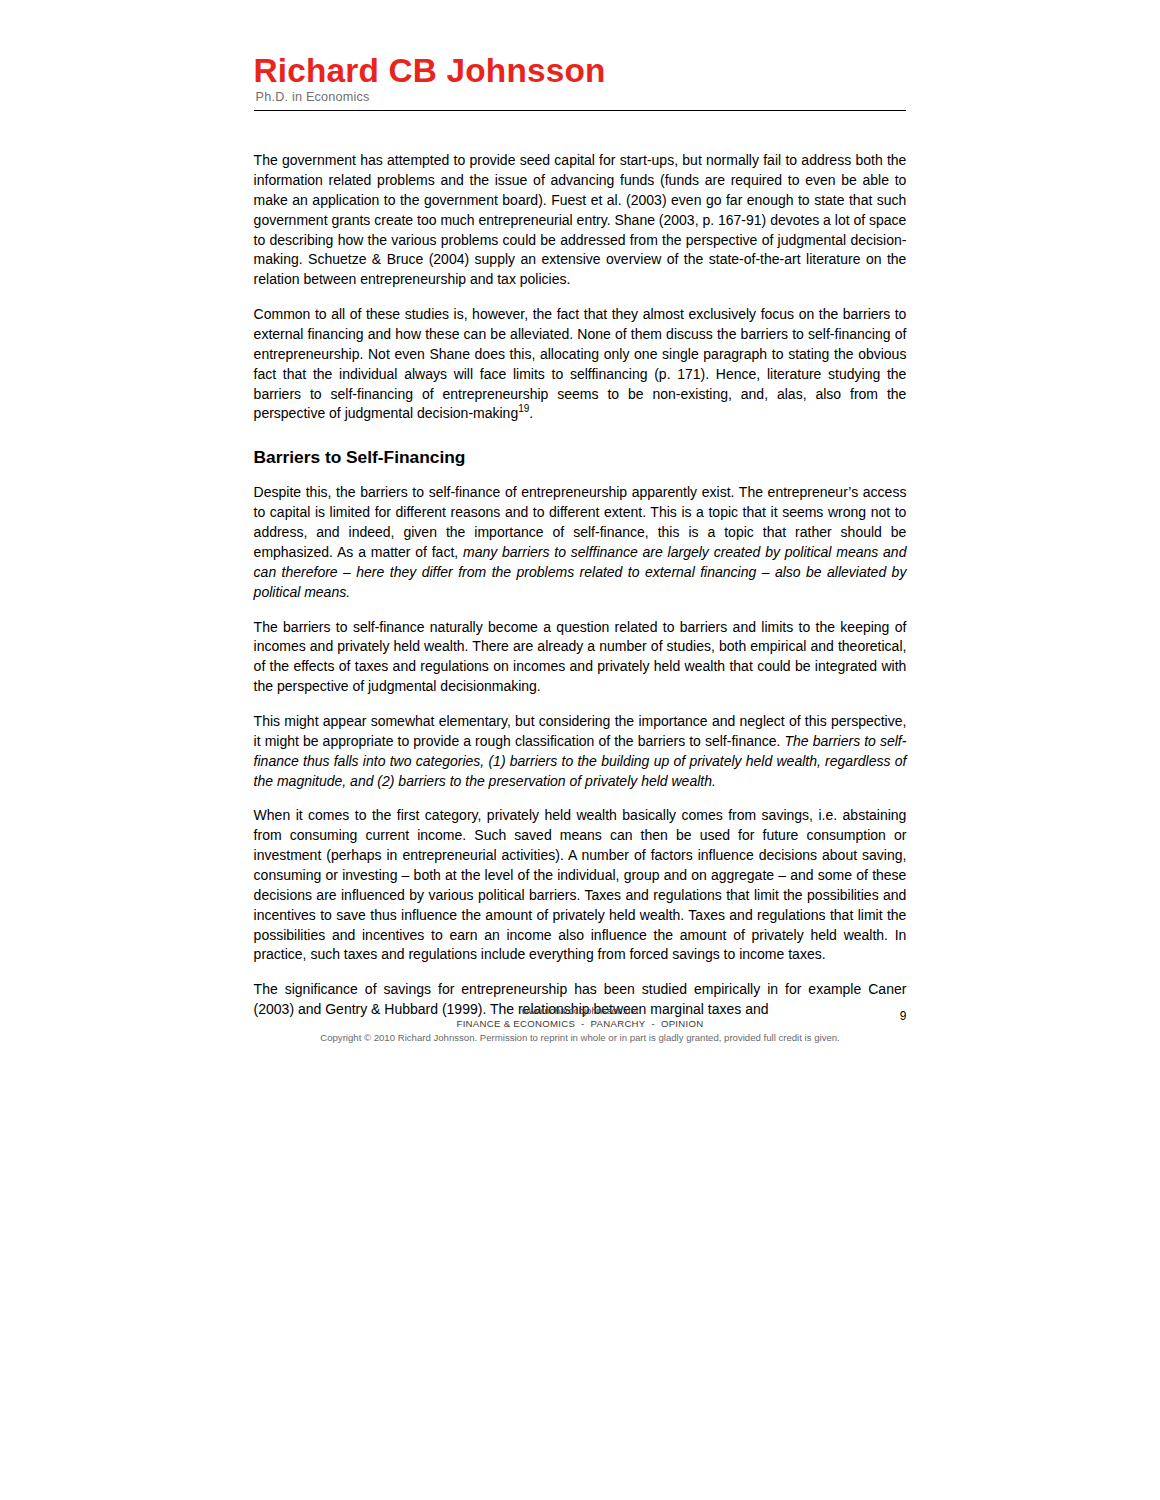Richard CB Johnsson
Ph.D. in Economics
The government has attempted to provide seed capital for start-ups, but normally fail to address both the information related problems and the issue of advancing funds (funds are required to even be able to make an application to the government board). Fuest et al. (2003) even go far enough to state that such government grants create too much entrepreneurial entry. Shane (2003, p. 167-91) devotes a lot of space to describing how the various problems could be addressed from the perspective of judgmental decision-making. Schuetze & Bruce (2004) supply an extensive overview of the state-of-the-art literature on the relation between entrepreneurship and tax policies.
Common to all of these studies is, however, the fact that they almost exclusively focus on the barriers to external financing and how these can be alleviated. None of them discuss the barriers to self-financing of entrepreneurship. Not even Shane does this, allocating only one single paragraph to stating the obvious fact that the individual always will face limits to selffinancing (p. 171). Hence, literature studying the barriers to self-financing of entrepreneurship seems to be non-existing, and, alas, also from the perspective of judgmental decision-making19.
Barriers to Self-Financing
Despite this, the barriers to self-finance of entrepreneurship apparently exist. The entrepreneur’s access to capital is limited for different reasons and to different extent. This is a topic that it seems wrong not to address, and indeed, given the importance of self-finance, this is a topic that rather should be emphasized. As a matter of fact, many barriers to selffinance are largely created by political means and can therefore – here they differ from the problems related to external financing – also be alleviated by political means.
The barriers to self-finance naturally become a question related to barriers and limits to the keeping of incomes and privately held wealth. There are already a number of studies, both empirical and theoretical, of the effects of taxes and regulations on incomes and privately held wealth that could be integrated with the perspective of judgmental decisionmaking.
This might appear somewhat elementary, but considering the importance and neglect of this perspective, it might be appropriate to provide a rough classification of the barriers to self-finance. The barriers to self-finance thus falls into two categories, (1) barriers to the building up of privately held wealth, regardless of the magnitude, and (2) barriers to the preservation of privately held wealth.
When it comes to the first category, privately held wealth basically comes from savings, i.e. abstaining from consuming current income. Such saved means can then be used for future consumption or investment (perhaps in entrepreneurial activities). A number of factors influence decisions about saving, consuming or investing – both at the level of the individual, group and on aggregate – and some of these decisions are influenced by various political barriers. Taxes and regulations that limit the possibilities and incentives to save thus influence the amount of privately held wealth. Taxes and regulations that limit the possibilities and incentives to earn an income also influence the amount of privately held wealth. In practice, such taxes and regulations include everything from forced savings to income taxes.
The significance of savings for entrepreneurship has been studied empirically in for example Caner (2003) and Gentry & Hubbard (1999). The relationship between marginal taxes and
9
www.richardcbjohnsson.net
FINANCE & ECONOMICS - PANARCHY - OPINION
Copyright © 2010 Richard Johnsson. Permission to reprint in whole or in part is gladly granted, provided full credit is given.